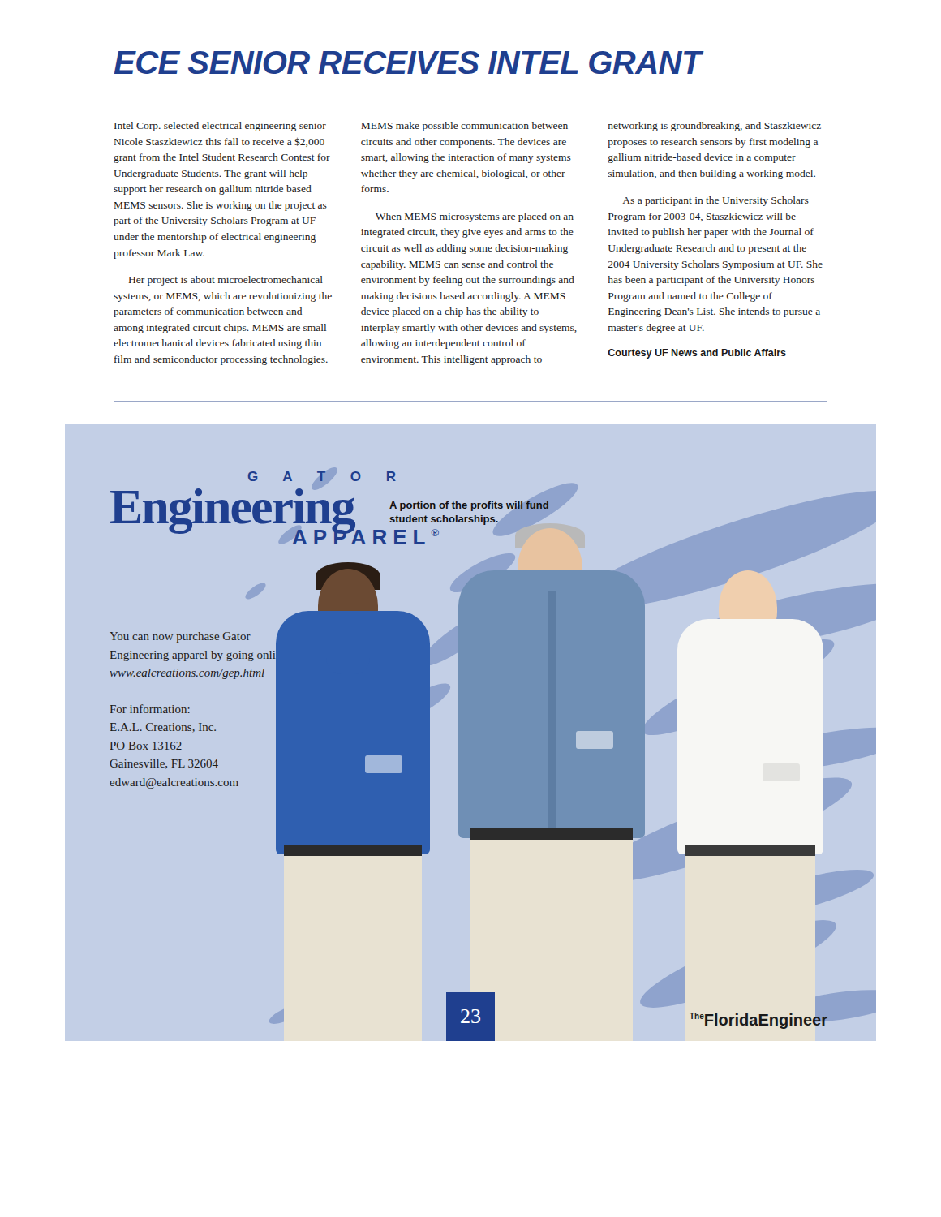ECE Senior Receives Intel Grant
Intel Corp. selected electrical engineering senior Nicole Staszkiewicz this fall to receive a $2,000 grant from the Intel Student Research Contest for Undergraduate Students. The grant will help support her research on gallium nitride based MEMS sensors. She is working on the project as part of the University Scholars Program at UF under the mentorship of electrical engineering professor Mark Law.
Her project is about microelectromechanical systems, or MEMS, which are revolutionizing the parameters of communication between and among integrated circuit chips. MEMS are small electromechanical devices fabricated using thin film and semiconductor processing technologies. MEMS make possible communication between circuits and other components. The devices are smart, allowing the interaction of many systems whether they are chemical, biological, or other forms.
When MEMS microsystems are placed on an integrated circuit, they give eyes and arms to the circuit as well as adding some decision-making capability. MEMS can sense and control the environment by feeling out the surroundings and making decisions based accordingly. A MEMS device placed on a chip has the ability to interplay smartly with other devices and systems, allowing an interdependent control of environment. This intelligent approach to networking is groundbreaking, and Staszkiewicz proposes to research sensors by first modeling a gallium nitride-based device in a computer simulation, and then building a working model.
As a participant in the University Scholars Program for 2003-04, Staszkiewicz will be invited to publish her paper with the Journal of Undergraduate Research and to present at the 2004 University Scholars Symposium at UF. She has been a participant of the University Honors Program and named to the College of Engineering Dean's List. She intends to pursue a master's degree at UF.
Courtesy UF News and Public Affairs
G A T O R
Engineering
APPAREL®
A portion of the profits will fund student scholarships.
You can now purchase Gator Engineering apparel by going online at:
www.ealcreations.com/gep.html
For information:
E.A.L. Creations, Inc.
PO Box 13162
Gainesville, FL 32604
edward@ealcreations.com
23
The FloridaEngineer